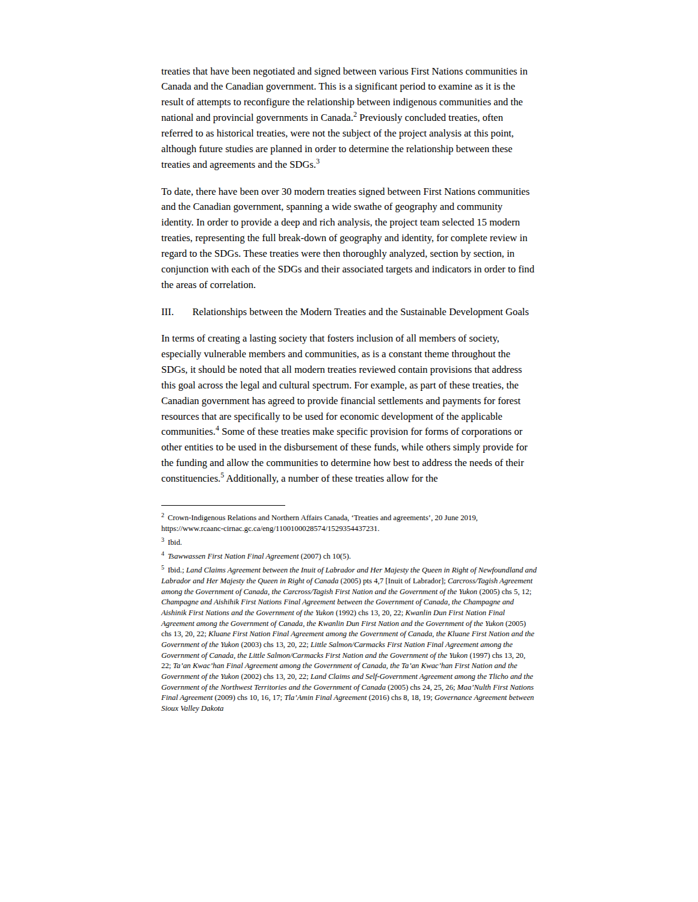treaties that have been negotiated and signed between various First Nations communities in Canada and the Canadian government. This is a significant period to examine as it is the result of attempts to reconfigure the relationship between indigenous communities and the national and provincial governments in Canada.2 Previously concluded treaties, often referred to as historical treaties, were not the subject of the project analysis at this point, although future studies are planned in order to determine the relationship between these treaties and agreements and the SDGs.3
To date, there have been over 30 modern treaties signed between First Nations communities and the Canadian government, spanning a wide swathe of geography and community identity. In order to provide a deep and rich analysis, the project team selected 15 modern treaties, representing the full break-down of geography and identity, for complete review in regard to the SDGs. These treaties were then thoroughly analyzed, section by section, in conjunction with each of the SDGs and their associated targets and indicators in order to find the areas of correlation.
III. Relationships between the Modern Treaties and the Sustainable Development Goals
In terms of creating a lasting society that fosters inclusion of all members of society, especially vulnerable members and communities, as is a constant theme throughout the SDGs, it should be noted that all modern treaties reviewed contain provisions that address this goal across the legal and cultural spectrum. For example, as part of these treaties, the Canadian government has agreed to provide financial settlements and payments for forest resources that are specifically to be used for economic development of the applicable communities.4 Some of these treaties make specific provision for forms of corporations or other entities to be used in the disbursement of these funds, while others simply provide for the funding and allow the communities to determine how best to address the needs of their constituencies.5 Additionally, a number of these treaties allow for the
2 Crown-Indigenous Relations and Northern Affairs Canada, ‘Treaties and agreements’, 20 June 2019, https://www.rcaanc-cirnac.gc.ca/eng/1100100028574/1529354437231.
3 Ibid.
4 Tsawwassen First Nation Final Agreement (2007) ch 10(5).
5 Ibid.; Land Claims Agreement between the Inuit of Labrador and Her Majesty the Queen in Right of Newfoundland and Labrador and Her Majesty the Queen in Right of Canada (2005) pts 4,7 [Inuit of Labrador]; Carcross/Tagish Agreement among the Government of Canada, the Carcross/Tagish First Nation and the Government of the Yukon (2005) chs 5, 12; Champagne and Aishihik First Nations Final Agreement between the Government of Canada, the Champagne and Aishinik First Nations and the Government of the Yukon (1992) chs 13, 20, 22; Kwanlin Dun First Nation Final Agreement among the Government of Canada, the Kwanlin Dun First Nation and the Government of the Yukon (2005) chs 13, 20, 22; Kluane First Nation Final Agreement among the Government of Canada, the Kluane First Nation and the Government of the Yukon (2003) chs 13, 20, 22; Little Salmon/Carmacks First Nation Final Agreement among the Government of Canada, the Little Salmon/Carmacks First Nation and the Government of the Yukon (1997) chs 13, 20, 22; Ta’an Kwac’han Final Agreement among the Government of Canada, the Ta’an Kwac’han First Nation and the Government of the Yukon (2002) chs 13, 20, 22; Land Claims and Self-Government Agreement among the Tlicho and the Government of the Northwest Territories and the Government of Canada (2005) chs 24, 25, 26; Maa’Nulth First Nations Final Agreement (2009) chs 10, 16, 17; Tla’Amin Final Agreement (2016) chs 8, 18, 19; Governance Agreement between Sioux Valley Dakota